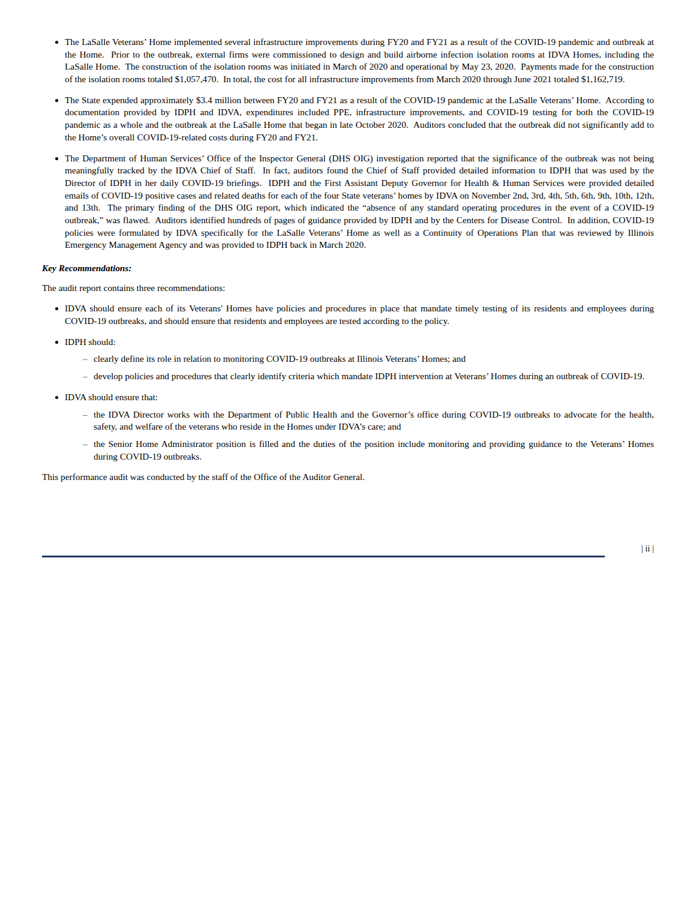The LaSalle Veterans’ Home implemented several infrastructure improvements during FY20 and FY21 as a result of the COVID-19 pandemic and outbreak at the Home. Prior to the outbreak, external firms were commissioned to design and build airborne infection isolation rooms at IDVA Homes, including the LaSalle Home. The construction of the isolation rooms was initiated in March of 2020 and operational by May 23, 2020. Payments made for the construction of the isolation rooms totaled $1,057,470. In total, the cost for all infrastructure improvements from March 2020 through June 2021 totaled $1,162,719.
The State expended approximately $3.4 million between FY20 and FY21 as a result of the COVID-19 pandemic at the LaSalle Veterans’ Home. According to documentation provided by IDPH and IDVA, expenditures included PPE, infrastructure improvements, and COVID-19 testing for both the COVID-19 pandemic as a whole and the outbreak at the LaSalle Home that began in late October 2020. Auditors concluded that the outbreak did not significantly add to the Home’s overall COVID-19-related costs during FY20 and FY21.
The Department of Human Services’ Office of the Inspector General (DHS OIG) investigation reported that the significance of the outbreak was not being meaningfully tracked by the IDVA Chief of Staff. In fact, auditors found the Chief of Staff provided detailed information to IDPH that was used by the Director of IDPH in her daily COVID-19 briefings. IDPH and the First Assistant Deputy Governor for Health & Human Services were provided detailed emails of COVID-19 positive cases and related deaths for each of the four State veterans’ homes by IDVA on November 2nd, 3rd, 4th, 5th, 6th, 9th, 10th, 12th, and 13th. The primary finding of the DHS OIG report, which indicated the “absence of any standard operating procedures in the event of a COVID-19 outbreak,” was flawed. Auditors identified hundreds of pages of guidance provided by IDPH and by the Centers for Disease Control. In addition, COVID-19 policies were formulated by IDVA specifically for the LaSalle Veterans’ Home as well as a Continuity of Operations Plan that was reviewed by Illinois Emergency Management Agency and was provided to IDPH back in March 2020.
Key Recommendations:
The audit report contains three recommendations:
IDVA should ensure each of its Veterans' Homes have policies and procedures in place that mandate timely testing of its residents and employees during COVID-19 outbreaks, and should ensure that residents and employees are tested according to the policy.
IDPH should:
clearly define its role in relation to monitoring COVID-19 outbreaks at Illinois Veterans’ Homes; and
develop policies and procedures that clearly identify criteria which mandate IDPH intervention at Veterans’ Homes during an outbreak of COVID-19.
IDVA should ensure that:
the IDVA Director works with the Department of Public Health and the Governor’s office during COVID-19 outbreaks to advocate for the health, safety, and welfare of the veterans who reside in the Homes under IDVA’s care; and
the Senior Home Administrator position is filled and the duties of the position include monitoring and providing guidance to the Veterans’ Homes during COVID-19 outbreaks.
This performance audit was conducted by the staff of the Office of the Auditor General.
| ii |